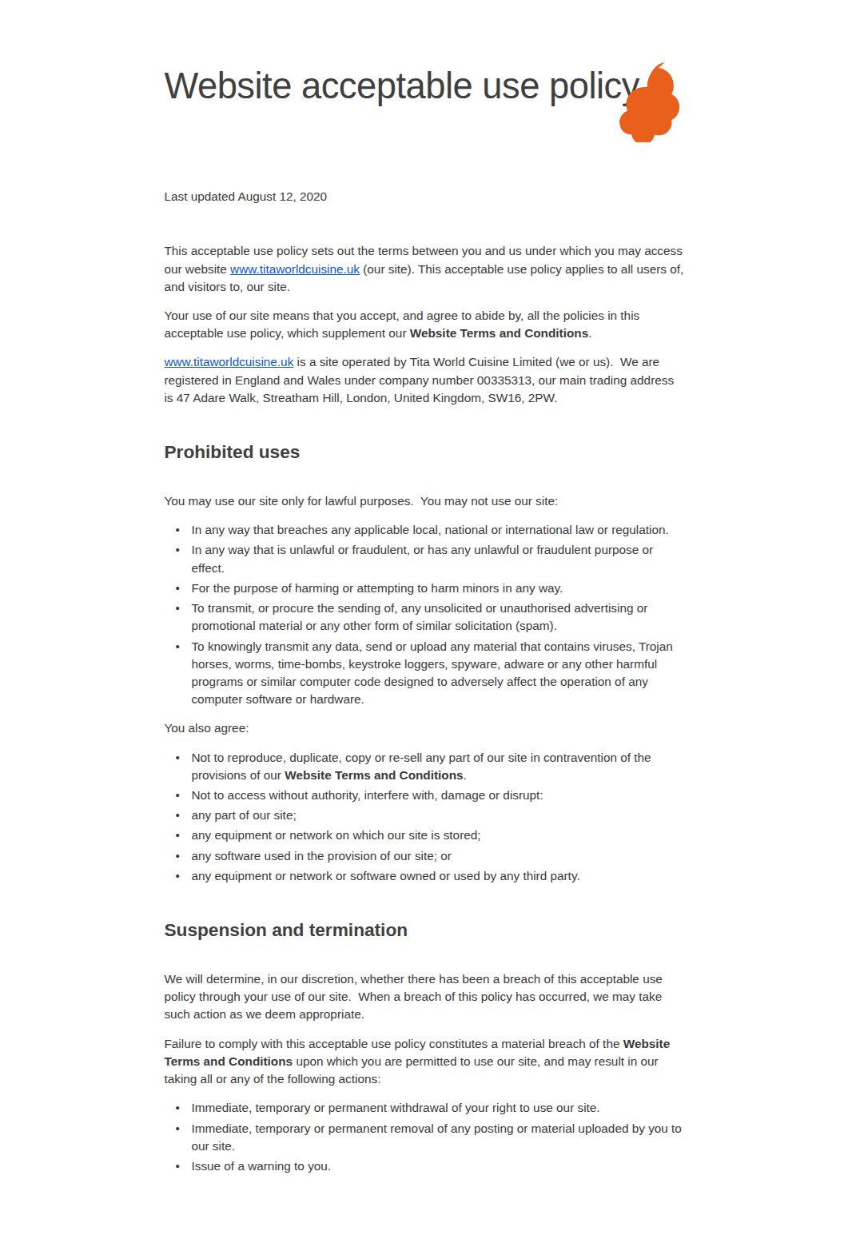Website acceptable use policy
Tita WORLD CUISINE
Last updated August 12, 2020
This acceptable use policy sets out the terms between you and us under which you may access our website www.titaworldcuisine.uk (our site). This acceptable use policy applies to all users of, and visitors to, our site.
Your use of our site means that you accept, and agree to abide by, all the policies in this acceptable use policy, which supplement our Website Terms and Conditions.
www.titaworldcuisine.uk is a site operated by Tita World Cuisine Limited (we or us). We are registered in England and Wales under company number 00335313, our main trading address is 47 Adare Walk, Streatham Hill, London, United Kingdom, SW16, 2PW.
Prohibited uses
You may use our site only for lawful purposes. You may not use our site:
In any way that breaches any applicable local, national or international law or regulation.
In any way that is unlawful or fraudulent, or has any unlawful or fraudulent purpose or effect.
For the purpose of harming or attempting to harm minors in any way.
To transmit, or procure the sending of, any unsolicited or unauthorised advertising or promotional material or any other form of similar solicitation (spam).
To knowingly transmit any data, send or upload any material that contains viruses, Trojan horses, worms, time-bombs, keystroke loggers, spyware, adware or any other harmful programs or similar computer code designed to adversely affect the operation of any computer software or hardware.
You also agree:
Not to reproduce, duplicate, copy or re-sell any part of our site in contravention of the provisions of our Website Terms and Conditions.
Not to access without authority, interfere with, damage or disrupt:
any part of our site;
any equipment or network on which our site is stored;
any software used in the provision of our site; or
any equipment or network or software owned or used by any third party.
Suspension and termination
We will determine, in our discretion, whether there has been a breach of this acceptable use policy through your use of our site. When a breach of this policy has occurred, we may take such action as we deem appropriate.
Failure to comply with this acceptable use policy constitutes a material breach of the Website Terms and Conditions upon which you are permitted to use our site, and may result in our taking all or any of the following actions:
Immediate, temporary or permanent withdrawal of your right to use our site.
Immediate, temporary or permanent removal of any posting or material uploaded by you to our site.
Issue of a warning to you.